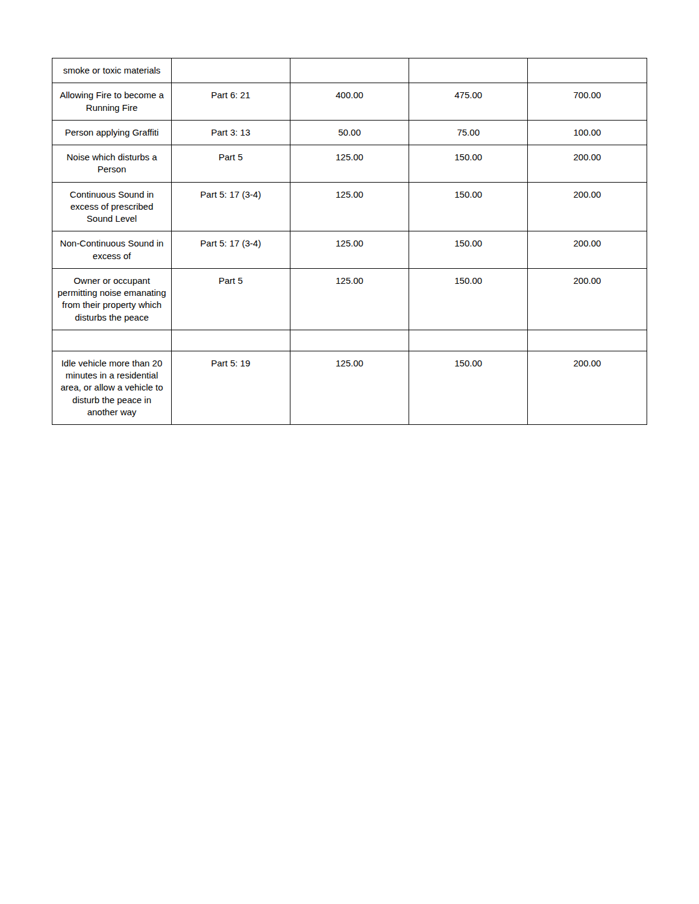| smoke or toxic materials | | | | |
| Allowing Fire to become a Running Fire | Part 6: 21 | 400.00 | 475.00 | 700.00 |
| Person applying Graffiti | Part 3: 13 | 50.00 | 75.00 | 100.00 |
| Noise which disturbs a Person | Part 5 | 125.00 | 150.00 | 200.00 |
| Continuous Sound in excess of prescribed Sound Level | Part 5: 17 (3-4) | 125.00 | 150.00 | 200.00 |
| Non-Continuous Sound in excess of | Part 5: 17 (3-4) | 125.00 | 150.00 | 200.00 |
| Owner or occupant permitting noise emanating from their property which disturbs the peace | Part 5 | 125.00 | 150.00 | 200.00 |
| Idle vehicle more than 20 minutes in a residential area, or allow a vehicle to disturb the peace in another way | Part 5: 19 | 125.00 | 150.00 | 200.00 |